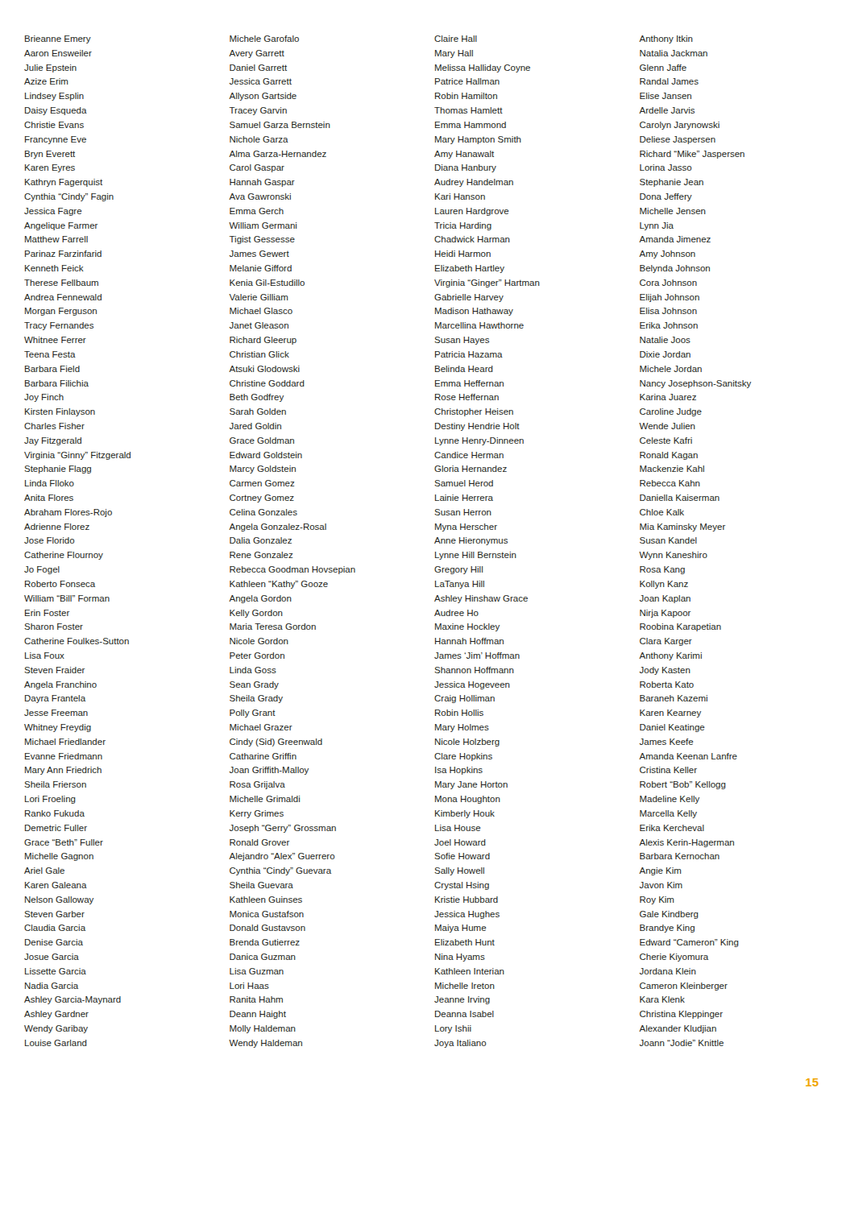Brieanne Emery
Aaron Ensweiler
Julie Epstein
Azize Erim
Lindsey Esplin
Daisy Esqueda
Christie Evans
Francynne Eve
Bryn Everett
Karen Eyres
Kathryn Fagerquist
Cynthia “Cindy” Fagin
Jessica Fagre
Angelique Farmer
Matthew Farrell
Parinaz Farzinfarid
Kenneth Feick
Therese Fellbaum
Andrea Fennewald
Morgan Ferguson
Tracy Fernandes
Whitnee Ferrer
Teena Festa
Barbara Field
Barbara Filichia
Joy Finch
Kirsten Finlayson
Charles Fisher
Jay Fitzgerald
Virginia “Ginny” Fitzgerald
Stephanie Flagg
Linda Flloko
Anita Flores
Abraham Flores-Rojo
Adrienne Florez
Jose Florido
Catherine Flournoy
Jo Fogel
Roberto Fonseca
William “Bill” Forman
Erin Foster
Sharon Foster
Catherine Foulkes-Sutton
Lisa Foux
Steven Fraider
Angela Franchino
Dayra Frantela
Jesse Freeman
Whitney Freydig
Michael Friedlander
Evanne Friedmann
Mary Ann Friedrich
Sheila Frierson
Lori Froeling
Ranko Fukuda
Demetric Fuller
Grace “Beth” Fuller
Michelle Gagnon
Ariel Gale
Karen Galeana
Nelson Galloway
Steven Garber
Claudia Garcia
Denise Garcia
Josue Garcia
Lissette Garcia
Nadia Garcia
Ashley Garcia-Maynard
Ashley Gardner
Wendy Garibay
Louise Garland
Michele Garofalo
Avery Garrett
Daniel Garrett
Jessica Garrett
Allyson Gartside
Tracey Garvin
Samuel Garza Bernstein
Nichole Garza
Alma Garza-Hernandez
Carol Gaspar
Hannah Gaspar
Ava Gawronski
Emma Gerch
William Germani
Tigist Gessesse
James Gewert
Melanie Gifford
Kenia Gil-Estudillo
Valerie Gilliam
Michael Glasco
Janet Gleason
Richard Gleerup
Christian Glick
Atsuki Glodowski
Christine Goddard
Beth Godfrey
Sarah Golden
Jared Goldin
Grace Goldman
Edward Goldstein
Marcy Goldstein
Carmen Gomez
Cortney Gomez
Celina Gonzales
Angela Gonzalez-Rosal
Dalia Gonzalez
Rene Gonzalez
Rebecca Goodman Hovsepian
Kathleen “Kathy” Gooze
Angela Gordon
Kelly Gordon
Maria Teresa Gordon
Nicole Gordon
Peter Gordon
Linda Goss
Sean Grady
Sheila Grady
Polly Grant
Michael Grazer
Cindy (Sid) Greenwald
Catharine Griffin
Joan Griffith-Malloy
Rosa Grijalva
Michelle Grimaldi
Kerry Grimes
Joseph “Gerry” Grossman
Ronald Grover
Alejandro “Alex” Guerrero
Cynthia “Cindy” Guevara
Sheila Guevara
Kathleen Guinses
Monica Gustafson
Donald Gustavson
Brenda Gutierrez
Danica Guzman
Lisa Guzman
Lori Haas
Ranita Hahm
Deann Haight
Molly Haldeman
Wendy Haldeman
Claire Hall
Mary Hall
Melissa Halliday Coyne
Patrice Hallman
Robin Hamilton
Thomas Hamlett
Emma Hammond
Mary Hampton Smith
Amy Hanawalt
Diana Hanbury
Audrey Handelman
Kari Hanson
Lauren Hardgrove
Tricia Harding
Chadwick Harman
Heidi Harmon
Elizabeth Hartley
Virginia “Ginger” Hartman
Gabrielle Harvey
Madison Hathaway
Marcellina Hawthorne
Susan Hayes
Patricia Hazama
Belinda Heard
Emma Heffernan
Rose Heffernan
Christopher Heisen
Destiny Hendrie Holt
Lynne Henry-Dinneen
Candice Herman
Gloria Hernandez
Samuel Herod
Lainie Herrera
Susan Herron
Myna Herscher
Anne Hieronymus
Lynne Hill Bernstein
Gregory Hill
LaTanya Hill
Ashley Hinshaw Grace
Audree Ho
Maxine Hockley
Hannah Hoffman
James ‘Jim’ Hoffman
Shannon Hoffmann
Jessica Hogeveen
Craig Holliman
Robin Hollis
Mary Holmes
Nicole Holzberg
Clare Hopkins
Isa Hopkins
Mary Jane Horton
Mona Houghton
Kimberly Houk
Lisa House
Joel Howard
Sofie Howard
Sally Howell
Crystal Hsing
Kristie Hubbard
Jessica Hughes
Maiya Hume
Elizabeth Hunt
Nina Hyams
Kathleen Interian
Michelle Ireton
Jeanne Irving
Deanna Isabel
Lory Ishii
Joya Italiano
Anthony Itkin
Natalia Jackman
Glenn Jaffe
Randal James
Elise Jansen
Ardelle Jarvis
Carolyn Jarynowski
Deliese Jaspersen
Richard “Mike” Jaspersen
Lorina Jasso
Stephanie Jean
Dona Jeffery
Michelle Jensen
Lynn Jia
Amanda Jimenez
Amy Johnson
Belynda Johnson
Cora Johnson
Elijah Johnson
Elisa Johnson
Erika Johnson
Natalie Joos
Dixie Jordan
Michele Jordan
Nancy Josephson-Sanitsky
Karina Juarez
Caroline Judge
Wende Julien
Celeste Kafri
Ronald Kagan
Mackenzie Kahl
Rebecca Kahn
Daniella Kaiserman
Chloe Kalk
Mia Kaminsky Meyer
Susan Kandel
Wynn Kaneshiro
Rosa Kang
Kollyn Kanz
Joan Kaplan
Nirja Kapoor
Roobina Karapetian
Clara Karger
Anthony Karimi
Jody Kasten
Roberta Kato
Baraneh Kazemi
Karen Kearney
Daniel Keatinge
James Keefe
Amanda Keenan Lanfre
Cristina Keller
Robert “Bob” Kellogg
Madeline Kelly
Marcella Kelly
Erika Kercheval
Alexis Kerin-Hagerman
Barbara Kernochan
Angie Kim
Javon Kim
Roy Kim
Gale Kindberg
Brandye King
Edward “Cameron” King
Cherie Kiyomura
Jordana Klein
Cameron Kleinberger
Kara Klenk
Christina Kleppinger
Alexander Kludjian
Joann “Jodie” Knittle
15